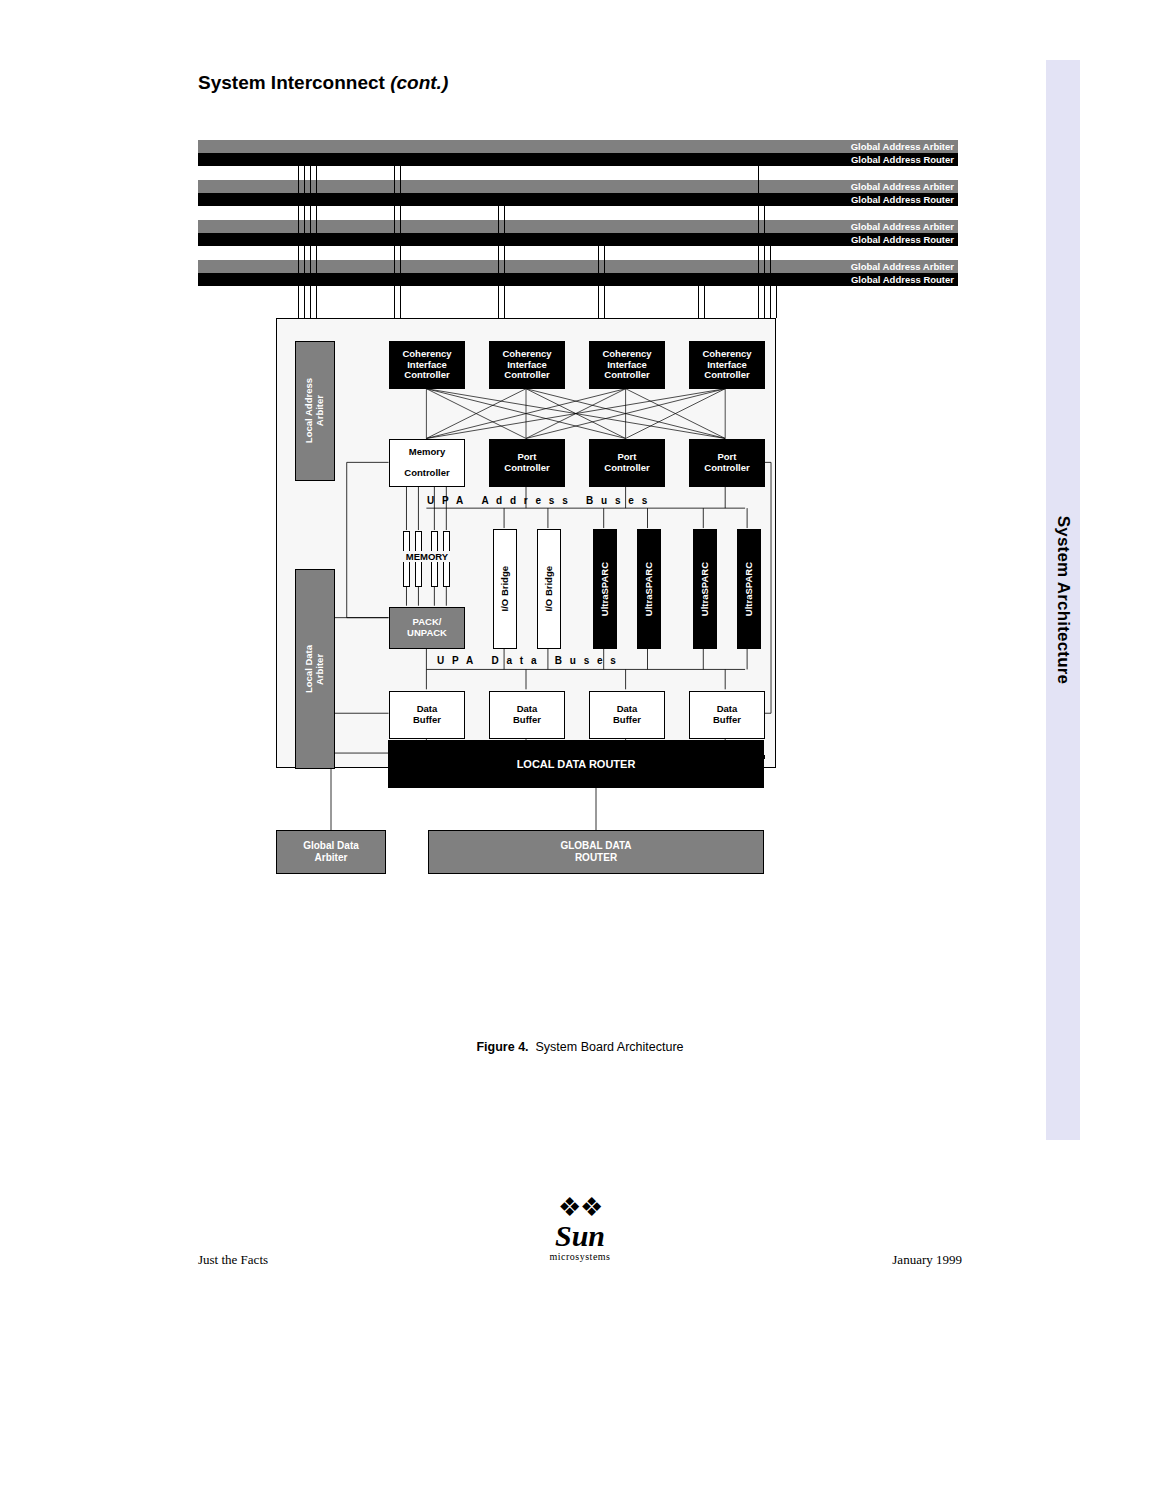System Architecture
System Interconnect (cont.)
Global Address Arbiter
Global Address Router
Global Address Arbiter
Global Address Router
Global Address Arbiter
Global Address Router
Global Address Arbiter
Global Address Router
Local Address
Arbiter
Coherency
Interface
Controller
Coherency
Interface
Controller
Coherency
Interface
Controller
Coherency
Interface
Controller
Memory
Controller
Port
Controller
Port
Controller
Port
Controller
U P A A d d r e s s B u s e s
MEMORY
PACK/
UNPACK
I/O Bridge
I/O Bridge
UltraSPARC
UltraSPARC
UltraSPARC
UltraSPARC
U P A D a t a B u s e s
Local Data
Arbiter
Data
Buffer
Data
Buffer
Data
Buffer
Data
Buffer
LOCAL DATA ROUTER
Global Data
Arbiter
GLOBAL DATA
ROUTER
Figure 4. System Board Architecture
Just the Facts
❖❖
Sun
microsystems
January 1999